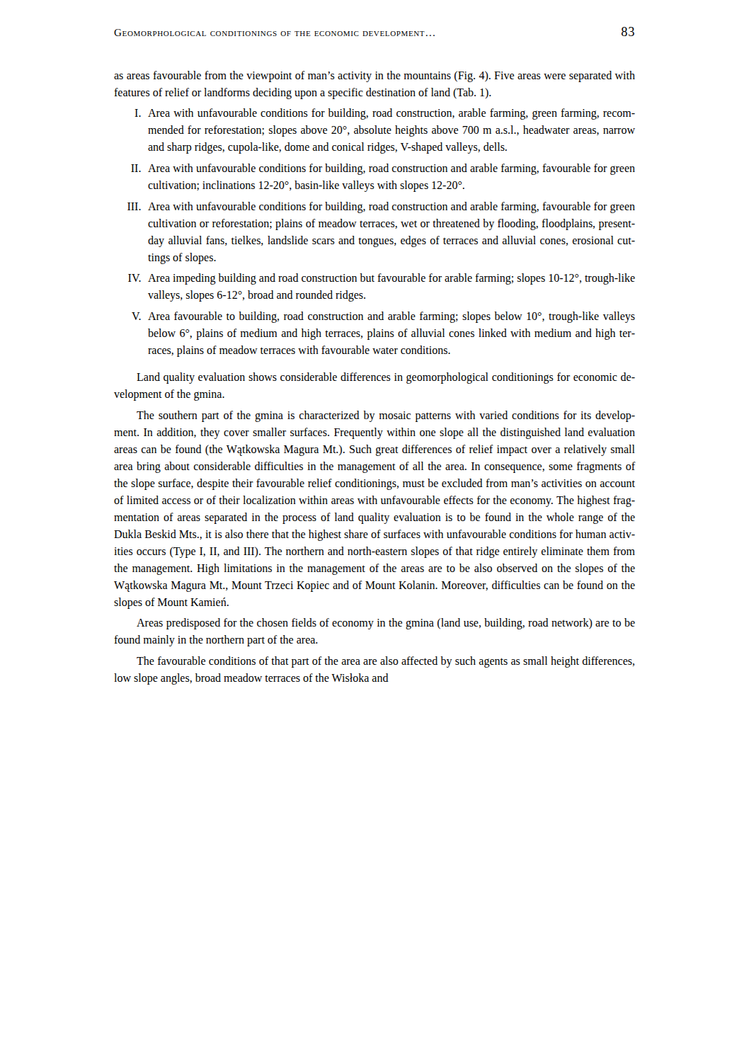Geomorphological conditionings of the economic development… 83
as areas favourable from the viewpoint of man’s activity in the mountains (Fig. 4). Five areas were separated with features of relief or landforms deciding upon a specific destination of land (Tab. 1).
I. Area with unfavourable conditions for building, road construction, arable farming, green farming, recommended for reforestation; slopes above 20°, absolute heights above 700 m a.s.l., headwater areas, narrow and sharp ridges, cupola-like, dome and conical ridges, V-shaped valleys, dells.
II. Area with unfavourable conditions for building, road construction and arable farming, favourable for green cultivation; inclinations 12-20°, basin-like valleys with slopes 12-20°.
III. Area with unfavourable conditions for building, road construction and arable farming, favourable for green cultivation or reforestation; plains of meadow terraces, wet or threatened by flooding, floodplains, present-day alluvial fans, tielkes, landslide scars and tongues, edges of terraces and alluvial cones, erosional cuttings of slopes.
IV. Area impeding building and road construction but favourable for arable farming; slopes 10-12°, trough-like valleys, slopes 6-12°, broad and rounded ridges.
V. Area favourable to building, road construction and arable farming; slopes below 10°, trough-like valleys below 6°, plains of medium and high terraces, plains of alluvial cones linked with medium and high terraces, plains of meadow terraces with favourable water conditions.
Land quality evaluation shows considerable differences in geomorphological conditionings for economic development of the gmina.
The southern part of the gmina is characterized by mosaic patterns with varied conditions for its development. In addition, they cover smaller surfaces. Frequently within one slope all the distinguished land evaluation areas can be found (the Wątkowska Magura Mt.). Such great differences of relief impact over a relatively small area bring about considerable difficulties in the management of all the area. In consequence, some fragments of the slope surface, despite their favourable relief conditionings, must be excluded from man’s activities on account of limited access or of their localization within areas with unfavourable effects for the economy. The highest fragmentation of areas separated in the process of land quality evaluation is to be found in the whole range of the Dukla Beskid Mts., it is also there that the highest share of surfaces with unfavourable conditions for human activities occurs (Type I, II, and III). The northern and north-eastern slopes of that ridge entirely eliminate them from the management. High limitations in the management of the areas are to be also observed on the slopes of the Wątkowska Magura Mt., Mount Trzeci Kopiec and of Mount Kolanin. Moreover, difficulties can be found on the slopes of Mount Kamień.
Areas predisposed for the chosen fields of economy in the gmina (land use, building, road network) are to be found mainly in the northern part of the area.
The favourable conditions of that part of the area are also affected by such agents as small height differences, low slope angles, broad meadow terraces of the Wisłoka and